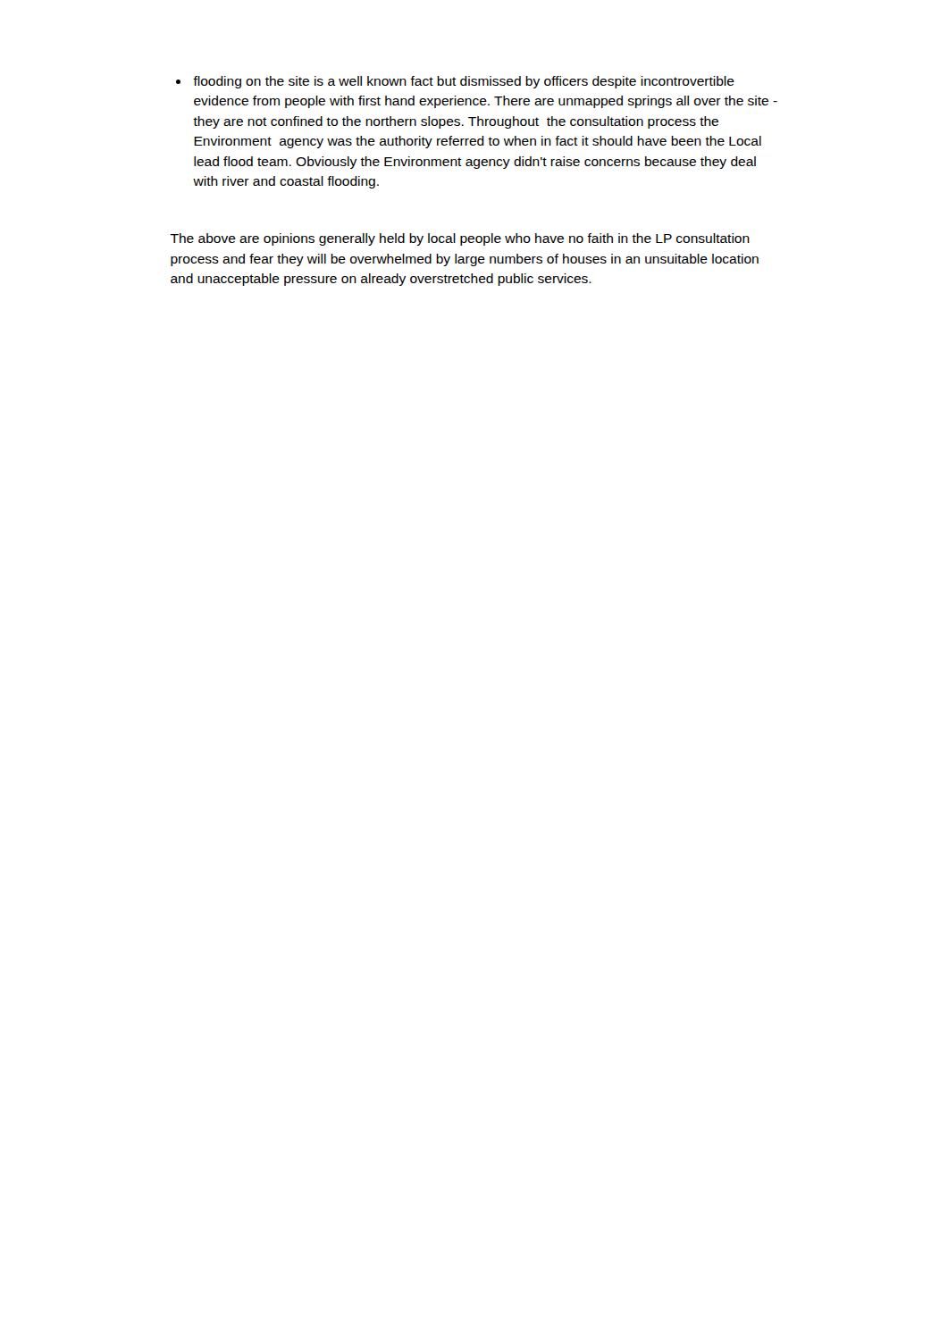flooding on the site is a well known fact but dismissed by officers despite incontrovertible evidence from people with first hand experience. There are unmapped springs all over the site - they are not confined to the northern slopes. Throughout the consultation process the Environment agency was the authority referred to when in fact it should have been the Local lead flood team. Obviously the Environment agency didn't raise concerns because they deal with river and coastal flooding.
The above are opinions generally held by local people who have no faith in the LP consultation process and fear they will be overwhelmed by large numbers of houses in an unsuitable location and unacceptable pressure on already overstretched public services.